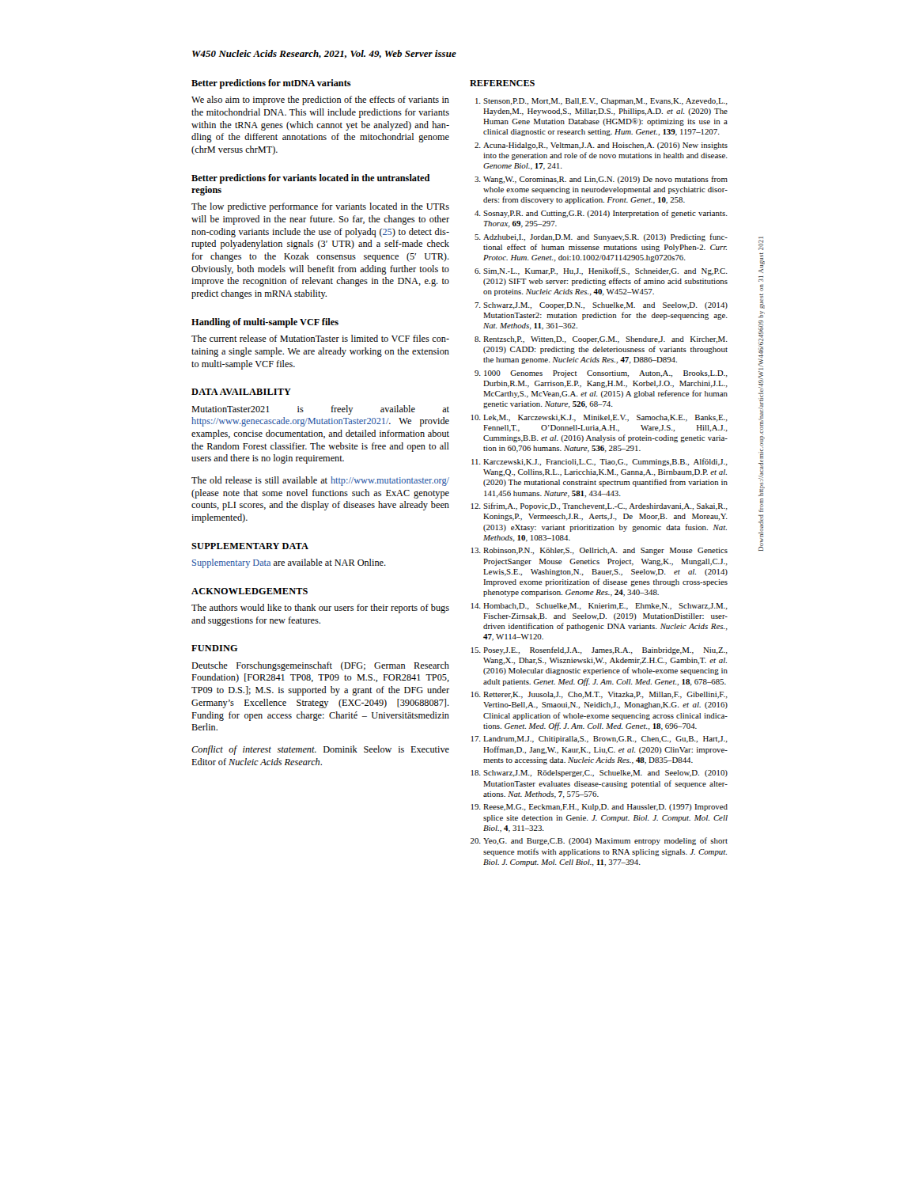W450 Nucleic Acids Research, 2021, Vol. 49, Web Server issue
Better predictions for mtDNA variants
We also aim to improve the prediction of the effects of variants in the mitochondrial DNA. This will include predictions for variants within the tRNA genes (which cannot yet be analyzed) and handling of the different annotations of the mitochondrial genome (chrM versus chrMT).
Better predictions for variants located in the untranslated regions
The low predictive performance for variants located in the UTRs will be improved in the near future. So far, the changes to other non-coding variants include the use of polyadq (25) to detect disrupted polyadenylation signals (3′ UTR) and a self-made check for changes to the Kozak consensus sequence (5′ UTR). Obviously, both models will benefit from adding further tools to improve the recognition of relevant changes in the DNA, e.g. to predict changes in mRNA stability.
Handling of multi-sample VCF files
The current release of MutationTaster is limited to VCF files containing a single sample. We are already working on the extension to multi-sample VCF files.
DATA AVAILABILITY
MutationTaster2021 is freely available at https://www.genecascade.org/MutationTaster2021/. We provide examples, concise documentation, and detailed information about the Random Forest classifier. The website is free and open to all users and there is no login requirement.
The old release is still available at http://www.mutationtaster.org/ (please note that some novel functions such as ExAC genotype counts, pLI scores, and the display of diseases have already been implemented).
SUPPLEMENTARY DATA
Supplementary Data are available at NAR Online.
ACKNOWLEDGEMENTS
The authors would like to thank our users for their reports of bugs and suggestions for new features.
FUNDING
Deutsche Forschungsgemeinschaft (DFG; German Research Foundation) [FOR2841 TP08, TP09 to M.S., FOR2841 TP05, TP09 to D.S.]; M.S. is supported by a grant of the DFG under Germany’s Excellence Strategy (EXC-2049) [390688087]. Funding for open access charge: Charité – Universitätsmedizin Berlin.
Conflict of interest statement. Dominik Seelow is Executive Editor of Nucleic Acids Research.
REFERENCES
1. Stenson,P.D., Mort,M., Ball,E.V., Chapman,M., Evans,K., Azevedo,L., Hayden,M., Heywood,S., Millar,D.S., Phillips,A.D. et al. (2020) The Human Gene Mutation Database (HGMD®): optimizing its use in a clinical diagnostic or research setting. Hum. Genet., 139, 1197–1207.
2. Acuna-Hidalgo,R., Veltman,J.A. and Hoischen,A. (2016) New insights into the generation and role of de novo mutations in health and disease. Genome Biol., 17, 241.
3. Wang,W., Corominas,R. and Lin,G.N. (2019) De novo mutations from whole exome sequencing in neurodevelopmental and psychiatric disorders: from discovery to application. Front. Genet., 10, 258.
4. Sosnay,P.R. and Cutting,G.R. (2014) Interpretation of genetic variants. Thorax, 69, 295–297.
5. Adzhubei,I., Jordan,D.M. and Sunyaev,S.R. (2013) Predicting functional effect of human missense mutations using PolyPhen-2. Curr. Protoc. Hum. Genet., doi:10.1002/0471142905.hg0720s76.
6. Sim,N.-L., Kumar,P., Hu,J., Henikoff,S., Schneider,G. and Ng,P.C. (2012) SIFT web server: predicting effects of amino acid substitutions on proteins. Nucleic Acids Res., 40, W452–W457.
7. Schwarz,J.M., Cooper,D.N., Schuelke,M. and Seelow,D. (2014) MutationTaster2: mutation prediction for the deep-sequencing age. Nat. Methods, 11, 361–362.
8. Rentzsch,P., Witten,D., Cooper,G.M., Shendure,J. and Kircher,M. (2019) CADD: predicting the deleteriousness of variants throughout the human genome. Nucleic Acids Res., 47, D886–D894.
9. 1000 Genomes Project Consortium, Auton,A., Brooks,L.D., Durbin,R.M., Garrison,E.P., Kang,H.M., Korbel,J.O., Marchini,J.L., McCarthy,S., McVean,G.A. et al. (2015) A global reference for human genetic variation. Nature, 526, 68–74.
10. Lek,M., Karczewski,K.J., Minikel,E.V., Samocha,K.E., Banks,E., Fennell,T., O’Donnell-Luria,A.H., Ware,J.S., Hill,A.J., Cummings,B.B. et al. (2016) Analysis of protein-coding genetic variation in 60,706 humans. Nature, 536, 285–291.
11. Karczewski,K.J., Francioli,L.C., Tiao,G., Cummings,B.B., Alföldi,J., Wang,Q., Collins,R.L., Laricchia,K.M., Ganna,A., Birnbaum,D.P. et al. (2020) The mutational constraint spectrum quantified from variation in 141,456 humans. Nature, 581, 434–443.
12. Sifrim,A., Popovic,D., Tranchevent,L.-C., Ardeshirdavani,A., Sakai,R., Konings,P., Vermeesch,J.R., Aerts,J., De Moor,B. and Moreau,Y. (2013) eXtasy: variant prioritization by genomic data fusion. Nat. Methods, 10, 1083–1084.
13. Robinson,P.N., Köhler,S., Oellrich,A. and Sanger Mouse Genetics ProjectSanger Mouse Genetics Project, Wang,K., Mungall,C.J., Lewis,S.E., Washington,N., Bauer,S., Seelow,D. et al. (2014) Improved exome prioritization of disease genes through cross-species phenotype comparison. Genome Res., 24, 340–348.
14. Hombach,D., Schuelke,M., Knierim,E., Ehmke,N., Schwarz,J.M., Fischer-Zirnsak,B. and Seelow,D. (2019) MutationDistiller: user-driven identification of pathogenic DNA variants. Nucleic Acids Res., 47, W114–W120.
15. Posey,J.E., Rosenfeld,J.A., James,R.A., Bainbridge,M., Niu,Z., Wang,X., Dhar,S., Wiszniewski,W., Akdemir,Z.H.C., Gambin,T. et al. (2016) Molecular diagnostic experience of whole-exome sequencing in adult patients. Genet. Med. Off. J. Am. Coll. Med. Genet., 18, 678–685.
16. Retterer,K., Juusola,J., Cho,M.T., Vitazka,P., Millan,F., Gibellini,F., Vertino-Bell,A., Smaoui,N., Neidich,J., Monaghan,K.G. et al. (2016) Clinical application of whole-exome sequencing across clinical indications. Genet. Med. Off. J. Am. Coll. Med. Genet., 18, 696–704.
17. Landrum,M.J., Chitipiralla,S., Brown,G.R., Chen,C., Gu,B., Hart,J., Hoffman,D., Jang,W., Kaur,K., Liu,C. et al. (2020) ClinVar: improvements to accessing data. Nucleic Acids Res., 48, D835–D844.
18. Schwarz,J.M., Rödelsperger,C., Schuelke,M. and Seelow,D. (2010) MutationTaster evaluates disease-causing potential of sequence alterations. Nat. Methods, 7, 575–576.
19. Reese,M.G., Eeckman,F.H., Kulp,D. and Haussler,D. (1997) Improved splice site detection in Genie. J. Comput. Biol. J. Comput. Mol. Cell Biol., 4, 311–323.
20. Yeo,G. and Burge,C.B. (2004) Maximum entropy modeling of short sequence motifs with applications to RNA splicing signals. J. Comput. Biol. J. Comput. Mol. Cell Biol., 11, 377–394.
Downloaded from https://academic.oup.com/nar/article/49/W1/W446/6249609 by guest on 31 August 2021